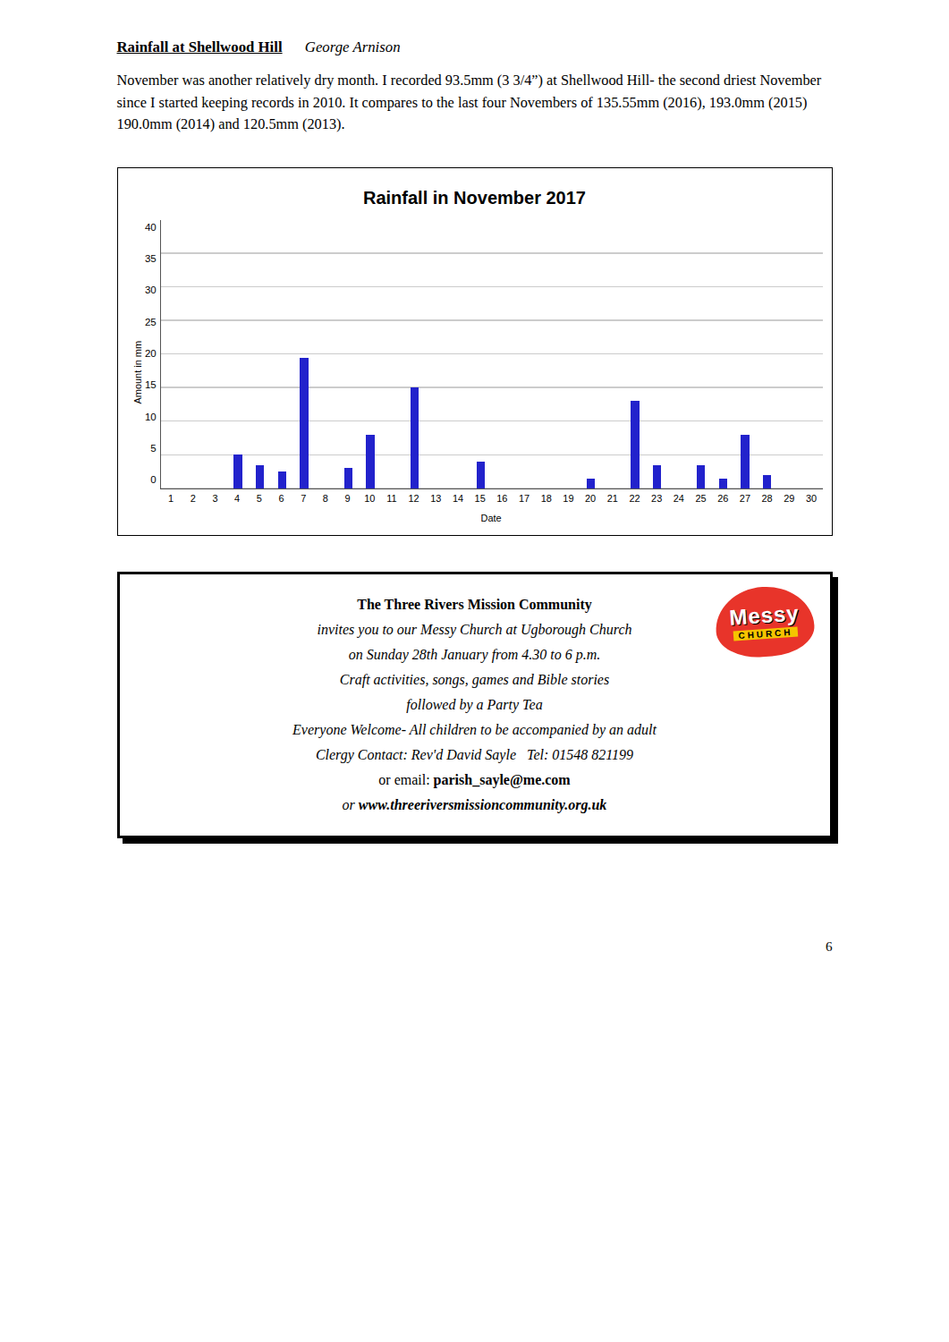Rainfall at Shellwood Hill
George Arnison
November was another relatively dry month. I recorded 93.5mm (3 3/4”) at Shellwood Hill- the second driest November since I started keeping records in 2010. It compares to the last four Novembers of 135.55mm (2016), 193.0mm (2015) 190.0mm (2014) and 120.5mm (2013).
Rainfall in November 2017
Amount in mm
40 35 30 25 20 15 10 5 0
12345678910 11121314151617181920 21222324252627282930
Date
Messy CHURCH
The Three Rivers Mission Community
invites you to our Messy Church at Ugborough Church
on Sunday 28th January from 4.30 to 6 p.m.
Craft activities, songs, games and Bible stories
followed by a Party Tea
Everyone Welcome- All children to be accompanied by an adult
Clergy Contact: Rev'd David Sayle Tel: 01548 821199
or email: parish_sayle@me.com
or www.threeriversmissioncommunity.org.uk
6